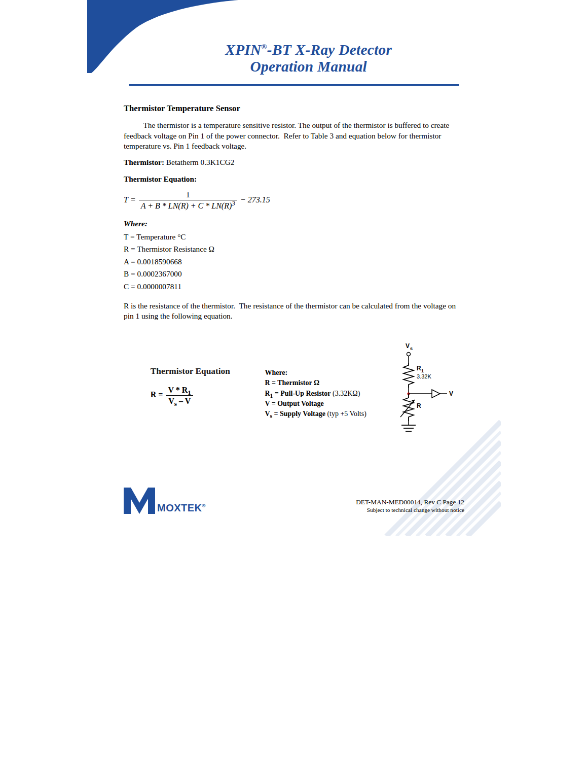XPIN®-BT X-Ray Detector
Operation Manual
Thermistor Temperature Sensor
The thermistor is a temperature sensitive resistor. The output of the thermistor is buffered to create feedback voltage on Pin 1 of the power connector. Refer to Table 3 and equation below for thermistor temperature vs. Pin 1 feedback voltage.
Thermistor: Betatherm 0.3K1CG2
Thermistor Equation:
T = 1 A + B * LN(R) + C * LN(R)3 − 273.15
Where:
T = Temperature °C
R = Thermistor Resistance Ω
A = 0.0018590668
B = 0.0002367000
C = 0.0000007811
R is the resistance of the thermistor. The resistance of the thermistor can be calculated from the voltage on pin 1 using the following equation.
Thermistor Equation
R = V * R1 Vs – V
Where:
R = Thermistor Ω
R1 = Pull-Up Resistor (3.32KΩ)
V = Output Voltage
Vs = Supply Voltage (typ +5 Volts)
V s R 1 3.32K V R
MOXTEK®
DET-MAN-MED00014, Rev C Page 12
Subject to technical change without notice